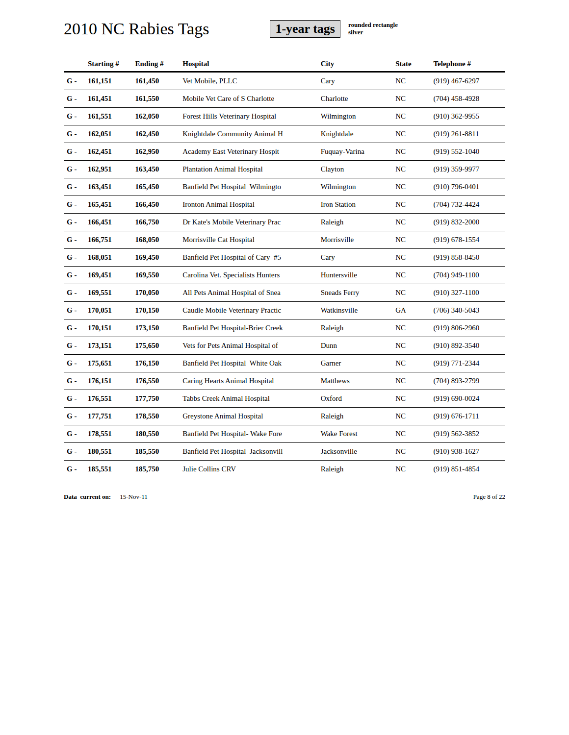2010 NC Rabies Tags
1-year tags rounded rectangle
silver
| | Starting # | Ending # | Hospital | City | State | Telephone # |
| --- | --- | --- | --- | --- | --- | --- |
| G - | 161,151 | 161,450 | Vet Mobile, PLLC | Cary | NC | (919) 467-6297 |
| G - | 161,451 | 161,550 | Mobile Vet Care of S Charlotte | Charlotte | NC | (704) 458-4928 |
| G - | 161,551 | 162,050 | Forest Hills Veterinary Hospital | Wilmington | NC | (910) 362-9955 |
| G - | 162,051 | 162,450 | Knightdale Community Animal H | Knightdale | NC | (919) 261-8811 |
| G - | 162,451 | 162,950 | Academy East Veterinary Hospit | Fuquay-Varina | NC | (919) 552-1040 |
| G - | 162,951 | 163,450 | Plantation Animal Hospital | Clayton | NC | (919) 359-9977 |
| G - | 163,451 | 165,450 | Banfield Pet Hospital Wilmingto | Wilmington | NC | (910) 796-0401 |
| G - | 165,451 | 166,450 | Ironton Animal Hospital | Iron Station | NC | (704) 732-4424 |
| G - | 166,451 | 166,750 | Dr Kate's Mobile Veterinary Prac | Raleigh | NC | (919) 832-2000 |
| G - | 166,751 | 168,050 | Morrisville Cat Hospital | Morrisville | NC | (919) 678-1554 |
| G - | 168,051 | 169,450 | Banfield Pet Hospital of Cary #5 | Cary | NC | (919) 858-8450 |
| G - | 169,451 | 169,550 | Carolina Vet. Specialists Hunters | Huntersville | NC | (704) 949-1100 |
| G - | 169,551 | 170,050 | All Pets Animal Hospital of Snea | Sneads Ferry | NC | (910) 327-1100 |
| G - | 170,051 | 170,150 | Caudle Mobile Veterinary Practic | Watkinsville | GA | (706) 340-5043 |
| G - | 170,151 | 173,150 | Banfield Pet Hospital-Brier Creek | Raleigh | NC | (919) 806-2960 |
| G - | 173,151 | 175,650 | Vets for Pets Animal Hospital of | Dunn | NC | (910) 892-3540 |
| G - | 175,651 | 176,150 | Banfield Pet Hospital White Oak | Garner | NC | (919) 771-2344 |
| G - | 176,151 | 176,550 | Caring Hearts Animal Hospital | Matthews | NC | (704) 893-2799 |
| G - | 176,551 | 177,750 | Tabbs Creek Animal Hospital | Oxford | NC | (919) 690-0024 |
| G - | 177,751 | 178,550 | Greystone Animal Hospital | Raleigh | NC | (919) 676-1711 |
| G - | 178,551 | 180,550 | Banfield Pet Hospital- Wake Fore | Wake Forest | NC | (919) 562-3852 |
| G - | 180,551 | 185,550 | Banfield Pet Hospital Jacksonvill | Jacksonville | NC | (910) 938-1627 |
| G - | 185,551 | 185,750 | Julie Collins CRV | Raleigh | NC | (919) 851-4854 |
Data current on: 15-Nov-11
Page 8 of 22